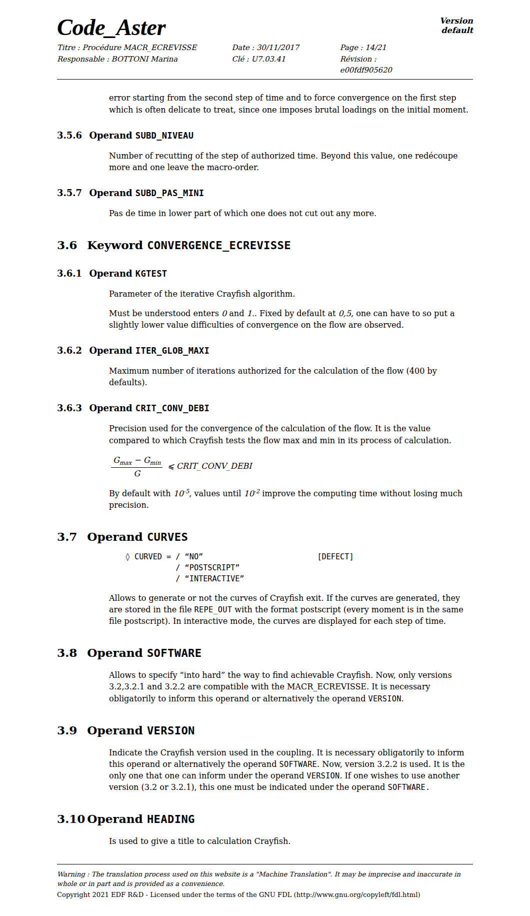Version default
Code_Aster
| Titre : Procédure MACR_ECREVISSE | Date : 30/11/2017 | Page : 14/21 | |
| Responsable : BOTTONI Marina | Clé : U7.03.41 | Révision : | |
| | | e00fdf905620 | |
error starting from the second step of time and to force convergence on the first step which is often delicate to treat, since one imposes brutal loadings on the initial moment.
3.5.6 Operand SUBD_NIVEAU
Number of recutting of the step of authorized time. Beyond this value, one redécoupe more and one leave the macro-order.
3.5.7 Operand SUBD_PAS_MINI
Pas de time in lower part of which one does not cut out any more.
3.6 Keyword CONVERGENCE_ECREVISSE
3.6.1 Operand KGTEST
Parameter of the iterative Crayfish algorithm.
Must be understood enters 0 and 1.. Fixed by default at 0,5, one can have to so put a slightly lower value difficulties of convergence on the flow are observed.
3.6.2 Operand ITER_GLOB_MAXI
Maximum number of iterations authorized for the calculation of the flow (400 by defaults).
3.6.3 Operand CRIT_CONV_DEBI
Precision used for the convergence of the calculation of the flow. It is the value compared to which Crayfish tests the flow max and min in its process of calculation.
Gmax − Gmin G ⩽ CRIT_CONV_DEBI
By default with 10-5, values until 10-2 improve the computing time without losing much precision.
3.7 Operand CURVES
| ◊ CURVED | = | / “NO” | [DEFECT] |
| | | / “POSTSCRIPT” | |
| | | / “INTERACTIVE” | |
Allows to generate or not the curves of Crayfish exit. If the curves are generated, they are stored in the file REPE_OUT with the format postscript (every moment is in the same file postscript). In interactive mode, the curves are displayed for each step of time.
3.8 Operand SOFTWARE
Allows to specify “into hard” the way to find achievable Crayfish. Now, only versions 3.2,3.2.1 and 3.2.2 are compatible with the MACR_ECREVISSE. It is necessary obligatorily to inform this operand or alternatively the operand VERSION.
3.9 Operand VERSION
Indicate the Crayfish version used in the coupling. It is necessary obligatorily to inform this operand or alternatively the operand SOFTWARE. Now, version 3.2.2 is used. It is the only one that one can inform under the operand VERSION. If one wishes to use another version (3.2 or 3.2.1), this one must be indicated under the operand SOFTWARE.
3.10 Operand HEADING
Is used to give a title to calculation Crayfish.
Warning : The translation process used on this website is a "Machine Translation". It may be imprecise and inaccurate in whole or in part and is provided as a convenience.
Copyright 2021 EDF R&D - Licensed under the terms of the GNU FDL (http://www.gnu.org/copyleft/fdl.html)